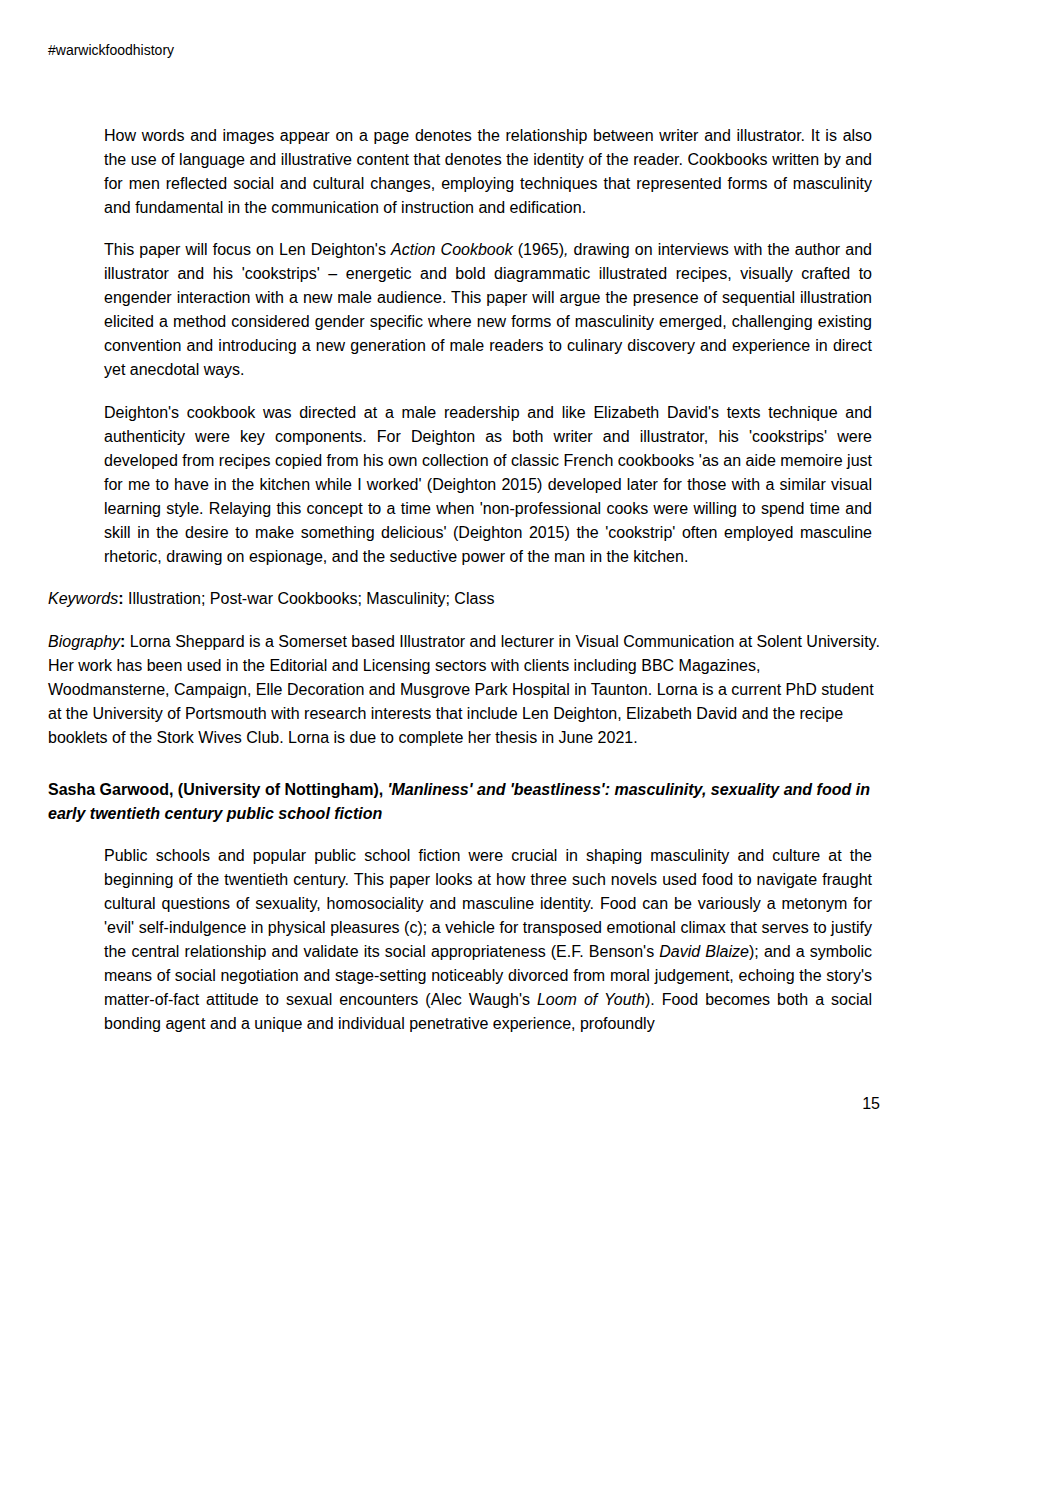#warwickfoodhistory
How words and images appear on a page denotes the relationship between writer and illustrator. It is also the use of language and illustrative content that denotes the identity of the reader. Cookbooks written by and for men reflected social and cultural changes, employing techniques that represented forms of masculinity and fundamental in the communication of instruction and edification.
This paper will focus on Len Deighton's Action Cookbook (1965), drawing on interviews with the author and illustrator and his 'cookstrips' – energetic and bold diagrammatic illustrated recipes, visually crafted to engender interaction with a new male audience. This paper will argue the presence of sequential illustration elicited a method considered gender specific where new forms of masculinity emerged, challenging existing convention and introducing a new generation of male readers to culinary discovery and experience in direct yet anecdotal ways.
Deighton's cookbook was directed at a male readership and like Elizabeth David's texts technique and authenticity were key components. For Deighton as both writer and illustrator, his 'cookstrips' were developed from recipes copied from his own collection of classic French cookbooks 'as an aide memoire just for me to have in the kitchen while I worked' (Deighton 2015) developed later for those with a similar visual learning style. Relaying this concept to a time when 'non-professional cooks were willing to spend time and skill in the desire to make something delicious' (Deighton 2015) the 'cookstrip' often employed masculine rhetoric, drawing on espionage, and the seductive power of the man in the kitchen.
Keywords: Illustration; Post-war Cookbooks; Masculinity; Class
Biography: Lorna Sheppard is a Somerset based Illustrator and lecturer in Visual Communication at Solent University. Her work has been used in the Editorial and Licensing sectors with clients including BBC Magazines, Woodmansterne, Campaign, Elle Decoration and Musgrove Park Hospital in Taunton. Lorna is a current PhD student at the University of Portsmouth with research interests that include Len Deighton, Elizabeth David and the recipe booklets of the Stork Wives Club. Lorna is due to complete her thesis in June 2021.
Sasha Garwood, (University of Nottingham), 'Manliness' and 'beastliness': masculinity, sexuality and food in early twentieth century public school fiction
Public schools and popular public school fiction were crucial in shaping masculinity and culture at the beginning of the twentieth century. This paper looks at how three such novels used food to navigate fraught cultural questions of sexuality, homosociality and masculine identity. Food can be variously a metonym for 'evil' self-indulgence in physical pleasures (c); a vehicle for transposed emotional climax that serves to justify the central relationship and validate its social appropriateness (E.F. Benson's David Blaize); and a symbolic means of social negotiation and stage-setting noticeably divorced from moral judgement, echoing the story's matter-of-fact attitude to sexual encounters (Alec Waugh's Loom of Youth). Food becomes both a social bonding agent and a unique and individual penetrative experience, profoundly
15